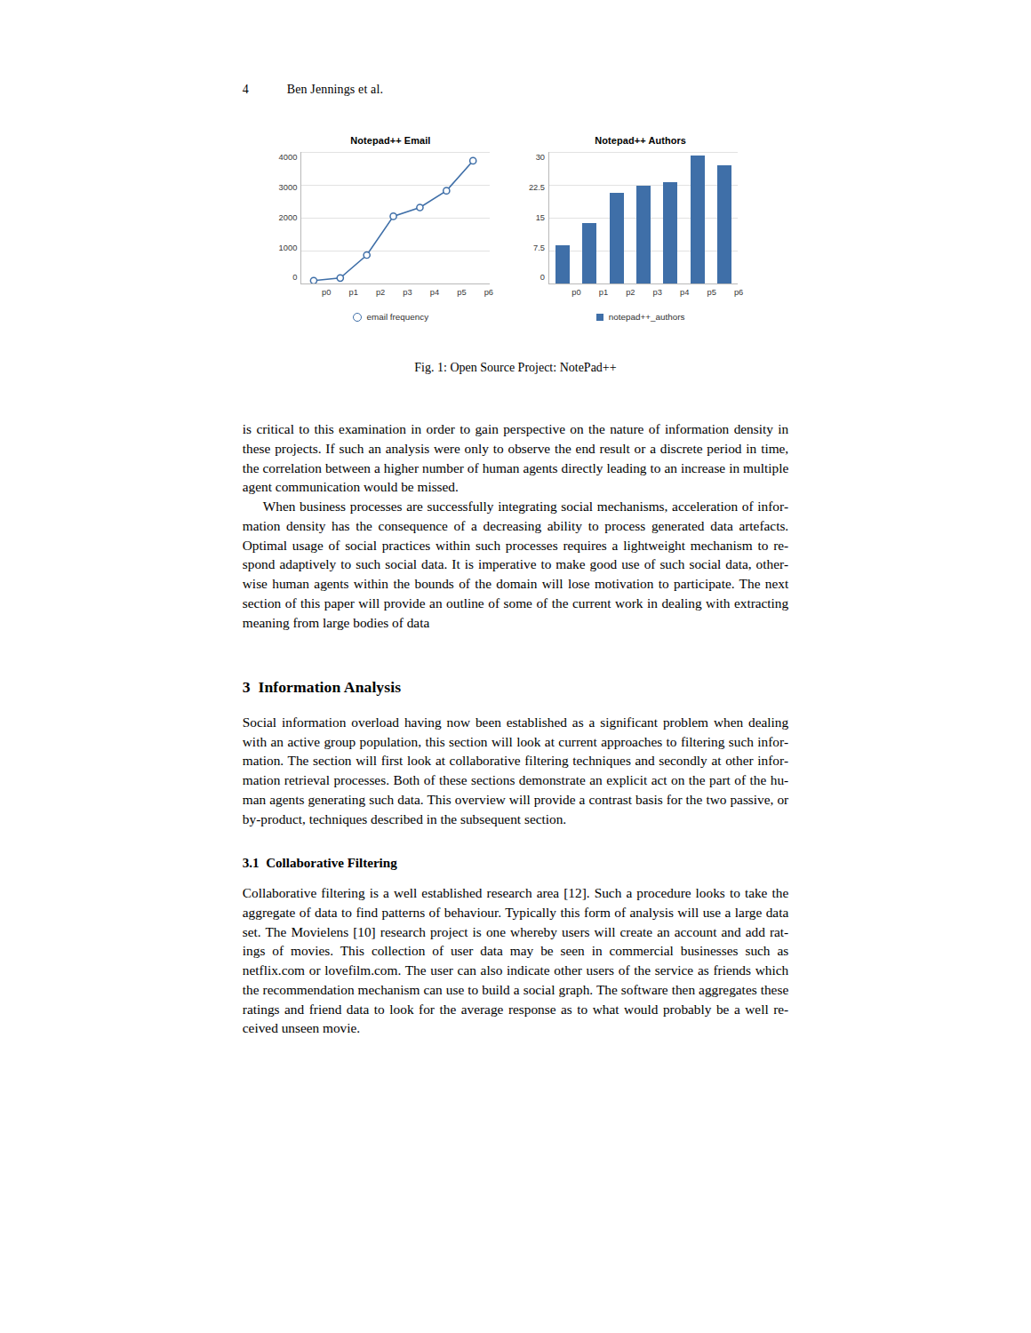4 Ben Jennings et al.
Notepad++ Email
4000 3000 2000 1000 0
p0 p1 p2 p3 p4 p5 p6
email frequency
Notepad++ Authors
30 22.5 15 7.5 0
p0 p1 p2 p3 p4 p5 p6
notepad++_authors
Fig. 1: Open Source Project: NotePad++
is critical to this examination in order to gain perspective on the nature of information density in these projects. If such an analysis were only to observe the end result or a discrete period in time, the correlation between a higher number of human agents directly leading to an increase in multiple agent communication would be missed.
When business processes are successfully integrating social mechanisms, acceleration of information density has the consequence of a decreasing ability to process generated data artefacts. Optimal usage of social practices within such processes requires a lightweight mechanism to respond adaptively to such social data. It is imperative to make good use of such social data, otherwise human agents within the bounds of the domain will lose motivation to participate. The next section of this paper will provide an outline of some of the current work in dealing with extracting meaning from large bodies of data
3 Information Analysis
Social information overload having now been established as a significant problem when dealing with an active group population, this section will look at current approaches to filtering such information. The section will first look at collaborative filtering techniques and secondly at other information retrieval processes. Both of these sections demonstrate an explicit act on the part of the human agents generating such data. This overview will provide a contrast basis for the two passive, or by-product, techniques described in the subsequent section.
3.1 Collaborative Filtering
Collaborative filtering is a well established research area [12]. Such a procedure looks to take the aggregate of data to find patterns of behaviour. Typically this form of analysis will use a large data set. The Movielens [10] research project is one whereby users will create an account and add ratings of movies. This collection of user data may be seen in commercial businesses such as netflix.com or lovefilm.com. The user can also indicate other users of the service as friends which the recommendation mechanism can use to build a social graph. The software then aggregates these ratings and friend data to look for the average response as to what would probably be a well received unseen movie.